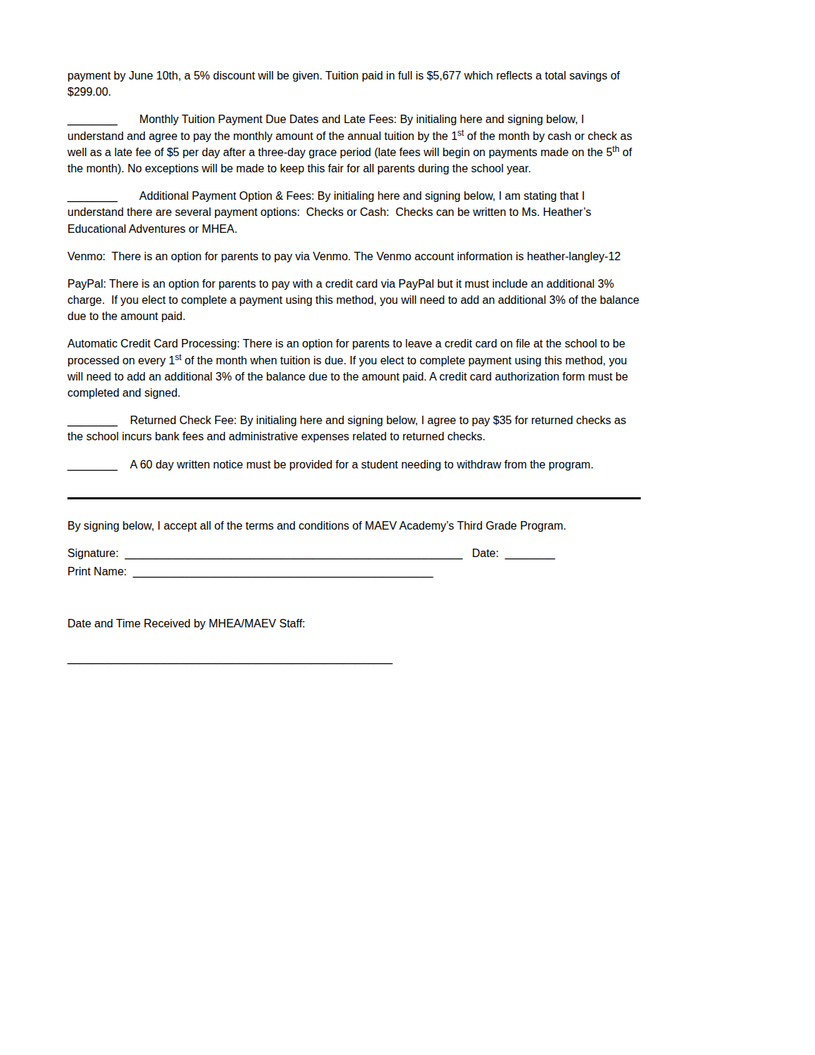payment by June 10th, a 5% discount will be given. Tuition paid in full is $5,677 which reflects a total savings of $299.00.
________ Monthly Tuition Payment Due Dates and Late Fees: By initialing here and signing below, I understand and agree to pay the monthly amount of the annual tuition by the 1st of the month by cash or check as well as a late fee of $5 per day after a three-day grace period (late fees will begin on payments made on the 5th of the month). No exceptions will be made to keep this fair for all parents during the school year.
________ Additional Payment Option & Fees: By initialing here and signing below, I am stating that I understand there are several payment options: Checks or Cash: Checks can be written to Ms. Heather’s Educational Adventures or MHEA.
Venmo: There is an option for parents to pay via Venmo. The Venmo account information is heather-langley-12
PayPal: There is an option for parents to pay with a credit card via PayPal but it must include an additional 3% charge. If you elect to complete a payment using this method, you will need to add an additional 3% of the balance due to the amount paid.
Automatic Credit Card Processing: There is an option for parents to leave a credit card on file at the school to be processed on every 1st of the month when tuition is due. If you elect to complete payment using this method, you will need to add an additional 3% of the balance due to the amount paid. A credit card authorization form must be completed and signed.
________ Returned Check Fee: By initialing here and signing below, I agree to pay $35 for returned checks as the school incurs bank fees and administrative expenses related to returned checks.
________ A 60 day written notice must be provided for a student needing to withdraw from the program.
By signing below, I accept all of the terms and conditions of MAEV Academy’s Third Grade Program.
Signature: ______________________________________________________ Date: ________
Print Name: ________________________________________________
Date and Time Received by MHEA/MAEV Staff:
____________________________________________________